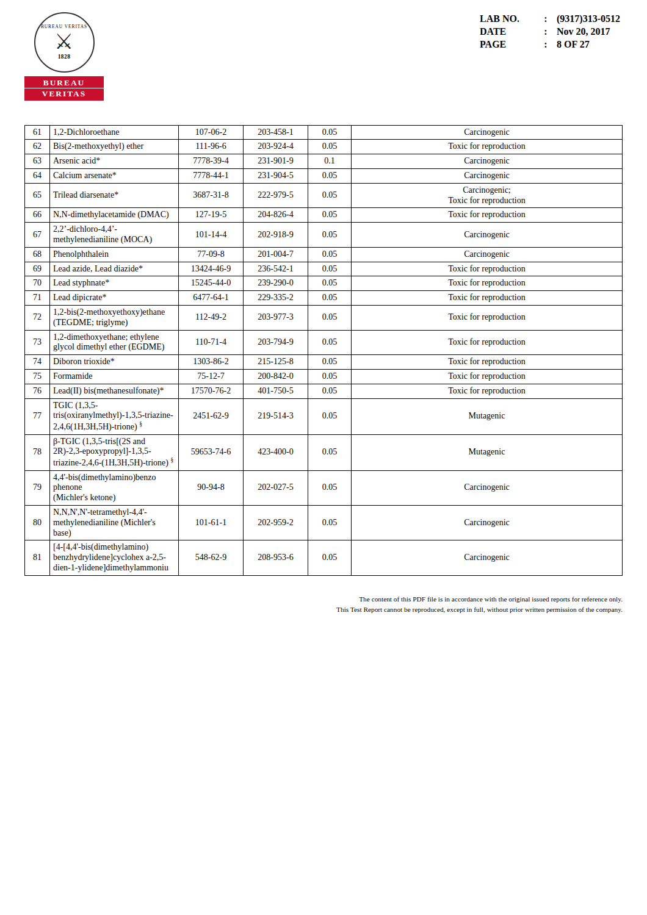BUREAU VERITAS
⚔
1828
BUREAU VERITAS
| LAB NO. | : | (9317)313-0512 |
| DATE | : | Nov 20, 2017 |
| PAGE | : | 8 OF 27 |
| 61 | 1,2-Dichloroethane | 107-06-2 | 203-458-1 | 0.05 | Carcinogenic |
| 62 | Bis(2-methoxyethyl) ether | 111-96-6 | 203-924-4 | 0.05 | Toxic for reproduction |
| 63 | Arsenic acid* | 7778-39-4 | 231-901-9 | 0.1 | Carcinogenic |
| 64 | Calcium arsenate* | 7778-44-1 | 231-904-5 | 0.05 | Carcinogenic |
| 65 | Trilead diarsenate* | 3687-31-8 | 222-979-5 | 0.05 | Carcinogenic; Toxic for reproduction |
| 66 | N,N-dimethylacetamide (DMAC) | 127-19-5 | 204-826-4 | 0.05 | Toxic for reproduction |
| 67 | 2,2’-dichloro-4,4’-methylenedianiline (MOCA) | 101-14-4 | 202-918-9 | 0.05 | Carcinogenic |
| 68 | Phenolphthalein | 77-09-8 | 201-004-7 | 0.05 | Carcinogenic |
| 69 | Lead azide, Lead diazide* | 13424-46-9 | 236-542-1 | 0.05 | Toxic for reproduction |
| 70 | Lead styphnate* | 15245-44-0 | 239-290-0 | 0.05 | Toxic for reproduction |
| 71 | Lead dipicrate* | 6477-64-1 | 229-335-2 | 0.05 | Toxic for reproduction |
| 72 | 1,2-bis(2-methoxyethoxy)ethane (TEGDME; triglyme) | 112-49-2 | 203-977-3 | 0.05 | Toxic for reproduction |
| 73 | 1,2-dimethoxyethane; ethylene glycol dimethyl ether (EGDME) | 110-71-4 | 203-794-9 | 0.05 | Toxic for reproduction |
| 74 | Diboron trioxide* | 1303-86-2 | 215-125-8 | 0.05 | Toxic for reproduction |
| 75 | Formamide | 75-12-7 | 200-842-0 | 0.05 | Toxic for reproduction |
| 76 | Lead(II) bis(methanesulfonate)* | 17570-76-2 | 401-750-5 | 0.05 | Toxic for reproduction |
| 77 | TGIC (1,3,5-tris(oxiranylmethyl)-1,3,5-triazine-2,4,6(1H,3H,5H)-trione) § | 2451-62-9 | 219-514-3 | 0.05 | Mutagenic |
| 78 | β-TGIC (1,3,5-tris[(2S and 2R)-2,3-epoxypropyl]-1,3,5-triazine-2,4,6-(1H,3H,5H)-trione) § | 59653-74-6 | 423-400-0 | 0.05 | Mutagenic |
| 79 | 4,4'-bis(dimethylamino)benzo phenone (Michler's ketone) | 90-94-8 | 202-027-5 | 0.05 | Carcinogenic |
| 80 | N,N,N',N'-tetramethyl-4,4'-methylenedianiline (Michler's base) | 101-61-1 | 202-959-2 | 0.05 | Carcinogenic |
| 81 | [4-[4,4'-bis(dimethylamino) benzhydrylidene]cyclohex a-2,5-dien-1-ylidene]dimethylammoniu | 548-62-9 | 208-953-6 | 0.05 | Carcinogenic |
The content of this PDF file is in accordance with the original issued reports for reference only.
This Test Report cannot be reproduced, except in full, without prior written permission of the company.